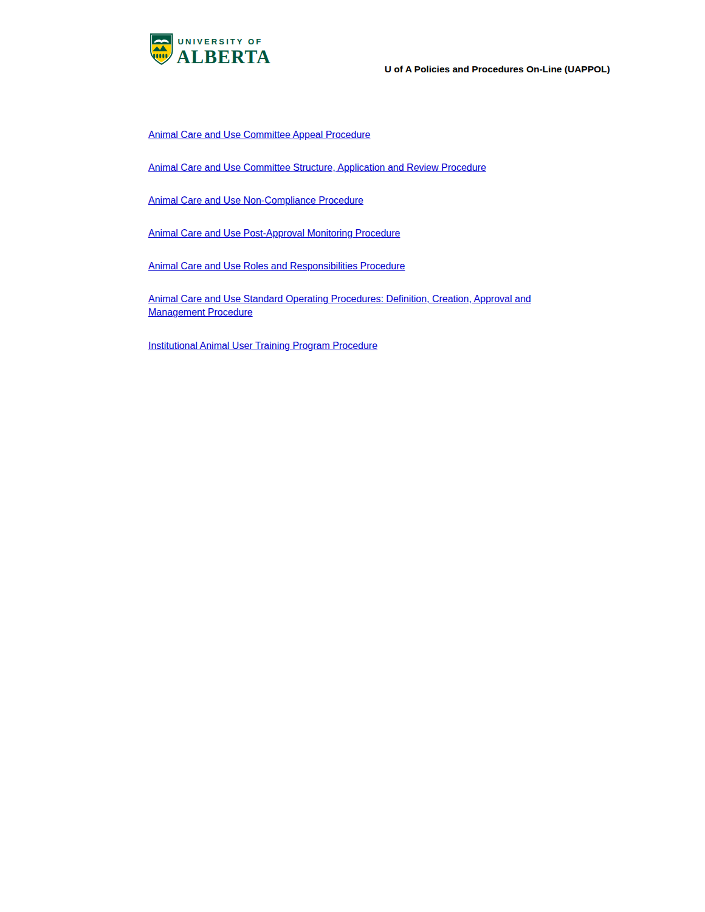University of Alberta logo UNIVERSITY OF ALBERTA
U of A Policies and Procedures On-Line (UAPPOL)
Animal Care and Use Committee Appeal Procedure
Animal Care and Use Committee Structure, Application and Review Procedure
Animal Care and Use Non-Compliance Procedure
Animal Care and Use Post-Approval Monitoring Procedure
Animal Care and Use Roles and Responsibilities Procedure
Animal Care and Use Standard Operating Procedures: Definition, Creation, Approval and Management Procedure
Institutional Animal User Training Program Procedure